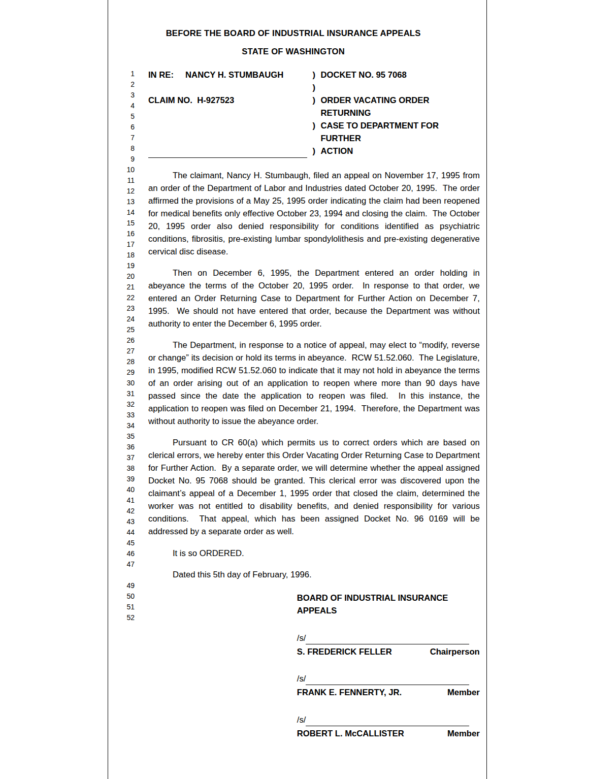BEFORE THE BOARD OF INDUSTRIAL INSURANCE APPEALS
STATE OF WASHINGTON
1 2 3 4 5 6 7 8 9 10 11 12 13 14 15 16 17 18 19 20 21 22 23 24 25 26 27 28 29 30 31 32 33 34 35 36 37 38 39 40 41 42 43 44 45 46 47 49 50 51 52
| IN RE: NANCY H. STUMBAUGH | ) | DOCKET NO. 95 7068 |
| | ) | |
| CLAIM NO. H-927523 | ) | ORDER VACATING ORDER RETURNING |
| | ) | CASE TO DEPARTMENT FOR FURTHER |
| | ) | ACTION |
The claimant, Nancy H. Stumbaugh, filed an appeal on November 17, 1995 from an order of the Department of Labor and Industries dated October 20, 1995. The order affirmed the provisions of a May 25, 1995 order indicating the claim had been reopened for medical benefits only effective October 23, 1994 and closing the claim. The October 20, 1995 order also denied responsibility for conditions identified as psychiatric conditions, fibrositis, pre-existing lumbar spondylolithesis and pre-existing degenerative cervical disc disease.
Then on December 6, 1995, the Department entered an order holding in abeyance the terms of the October 20, 1995 order. In response to that order, we entered an Order Returning Case to Department for Further Action on December 7, 1995. We should not have entered that order, because the Department was without authority to enter the December 6, 1995 order.
The Department, in response to a notice of appeal, may elect to “modify, reverse or change” its decision or hold its terms in abeyance. RCW 51.52.060. The Legislature, in 1995, modified RCW 51.52.060 to indicate that it may not hold in abeyance the terms of an order arising out of an application to reopen where more than 90 days have passed since the date the application to reopen was filed. In this instance, the application to reopen was filed on December 21, 1994. Therefore, the Department was without authority to issue the abeyance order.
Pursuant to CR 60(a) which permits us to correct orders which are based on clerical errors, we hereby enter this Order Vacating Order Returning Case to Department for Further Action. By a separate order, we will determine whether the appeal assigned Docket No. 95 7068 should be granted. This clerical error was discovered upon the claimant’s appeal of a December 1, 1995 order that closed the claim, determined the worker was not entitled to disability benefits, and denied responsibility for various conditions. That appeal, which has been assigned Docket No. 96 0169 will be addressed by a separate order as well.
It is so ORDERED.
Dated this 5th day of February, 1996.
BOARD OF INDUSTRIAL INSURANCE APPEALS
/s/
S. FREDERICK FELLER Chairperson
/s/
FRANK E. FENNERTY, JR. Member
/s/
ROBERT L. McCALLISTER Member